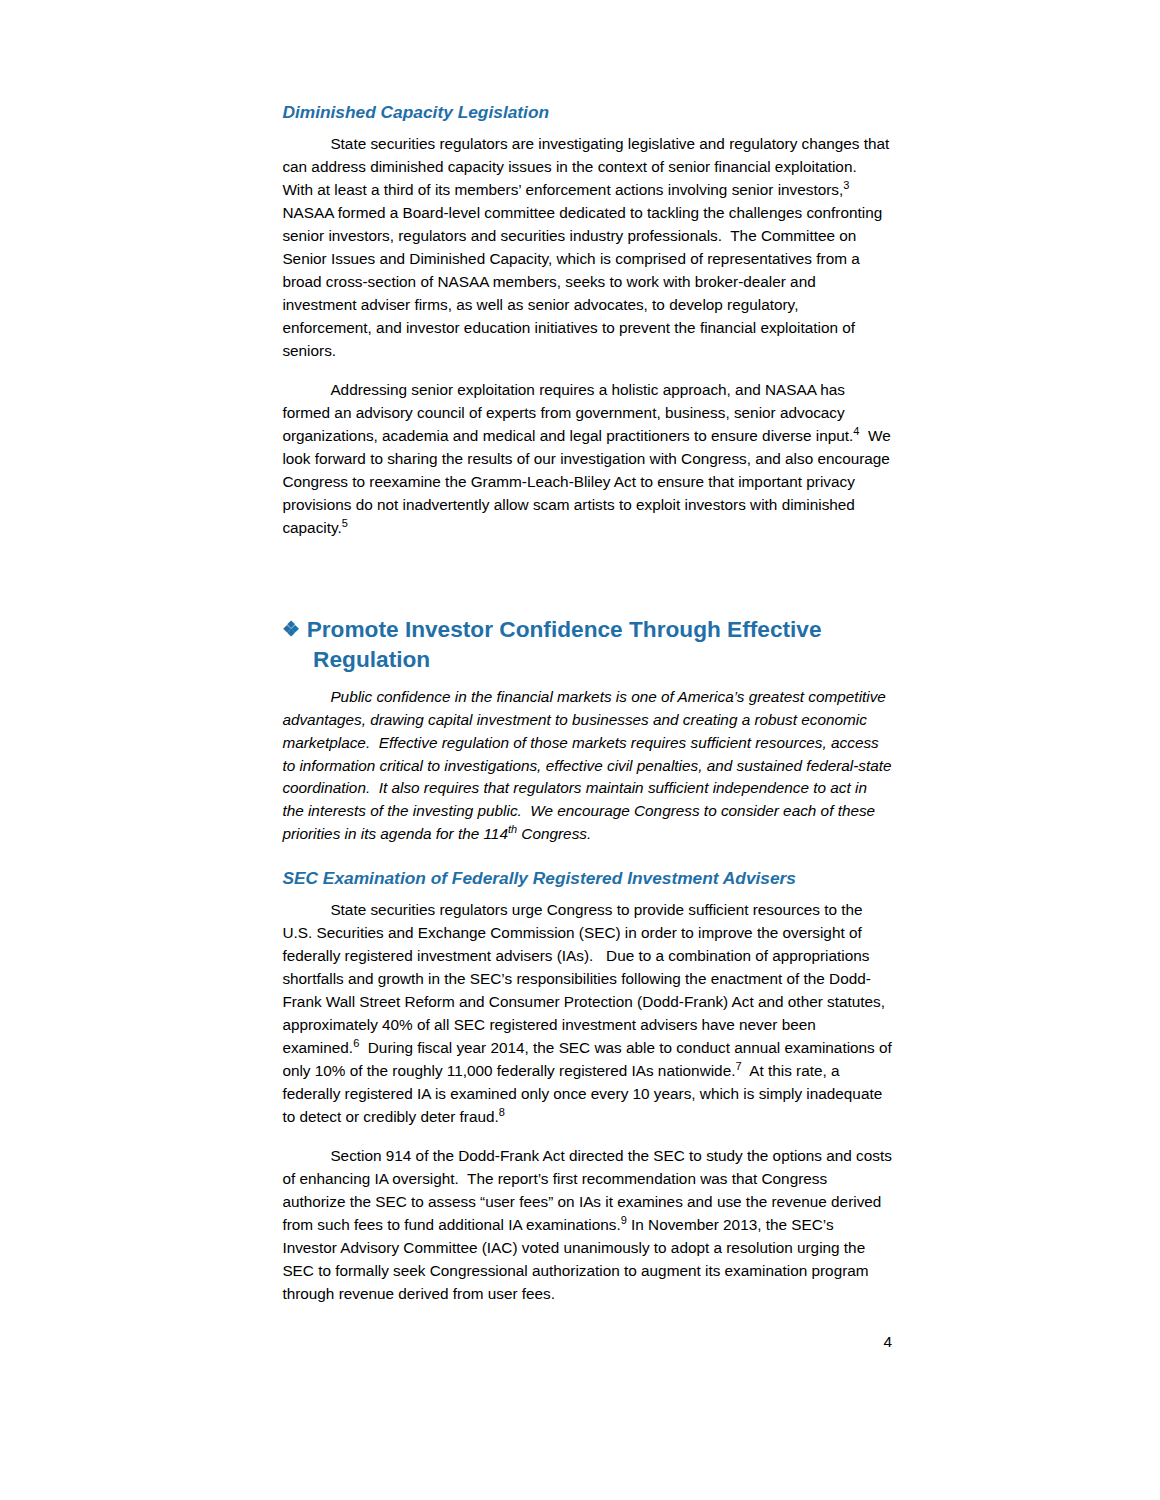Diminished Capacity Legislation
State securities regulators are investigating legislative and regulatory changes that can address diminished capacity issues in the context of senior financial exploitation. With at least a third of its members’ enforcement actions involving senior investors,3 NASAA formed a Board-level committee dedicated to tackling the challenges confronting senior investors, regulators and securities industry professionals. The Committee on Senior Issues and Diminished Capacity, which is comprised of representatives from a broad cross-section of NASAA members, seeks to work with broker-dealer and investment adviser firms, as well as senior advocates, to develop regulatory, enforcement, and investor education initiatives to prevent the financial exploitation of seniors.
Addressing senior exploitation requires a holistic approach, and NASAA has formed an advisory council of experts from government, business, senior advocacy organizations, academia and medical and legal practitioners to ensure diverse input.4 We look forward to sharing the results of our investigation with Congress, and also encourage Congress to reexamine the Gramm-Leach-Bliley Act to ensure that important privacy provisions do not inadvertently allow scam artists to exploit investors with diminished capacity.5
❖ Promote Investor Confidence Through Effective Regulation
Public confidence in the financial markets is one of America’s greatest competitive advantages, drawing capital investment to businesses and creating a robust economic marketplace. Effective regulation of those markets requires sufficient resources, access to information critical to investigations, effective civil penalties, and sustained federal-state coordination. It also requires that regulators maintain sufficient independence to act in the interests of the investing public. We encourage Congress to consider each of these priorities in its agenda for the 114th Congress.
SEC Examination of Federally Registered Investment Advisers
State securities regulators urge Congress to provide sufficient resources to the U.S. Securities and Exchange Commission (SEC) in order to improve the oversight of federally registered investment advisers (IAs). Due to a combination of appropriations shortfalls and growth in the SEC’s responsibilities following the enactment of the Dodd-Frank Wall Street Reform and Consumer Protection (Dodd-Frank) Act and other statutes, approximately 40% of all SEC registered investment advisers have never been examined.6 During fiscal year 2014, the SEC was able to conduct annual examinations of only 10% of the roughly 11,000 federally registered IAs nationwide.7 At this rate, a federally registered IA is examined only once every 10 years, which is simply inadequate to detect or credibly deter fraud.8
Section 914 of the Dodd-Frank Act directed the SEC to study the options and costs of enhancing IA oversight. The report’s first recommendation was that Congress authorize the SEC to assess “user fees” on IAs it examines and use the revenue derived from such fees to fund additional IA examinations.9 In November 2013, the SEC’s Investor Advisory Committee (IAC) voted unanimously to adopt a resolution urging the SEC to formally seek Congressional authorization to augment its examination program through revenue derived from user fees.
4